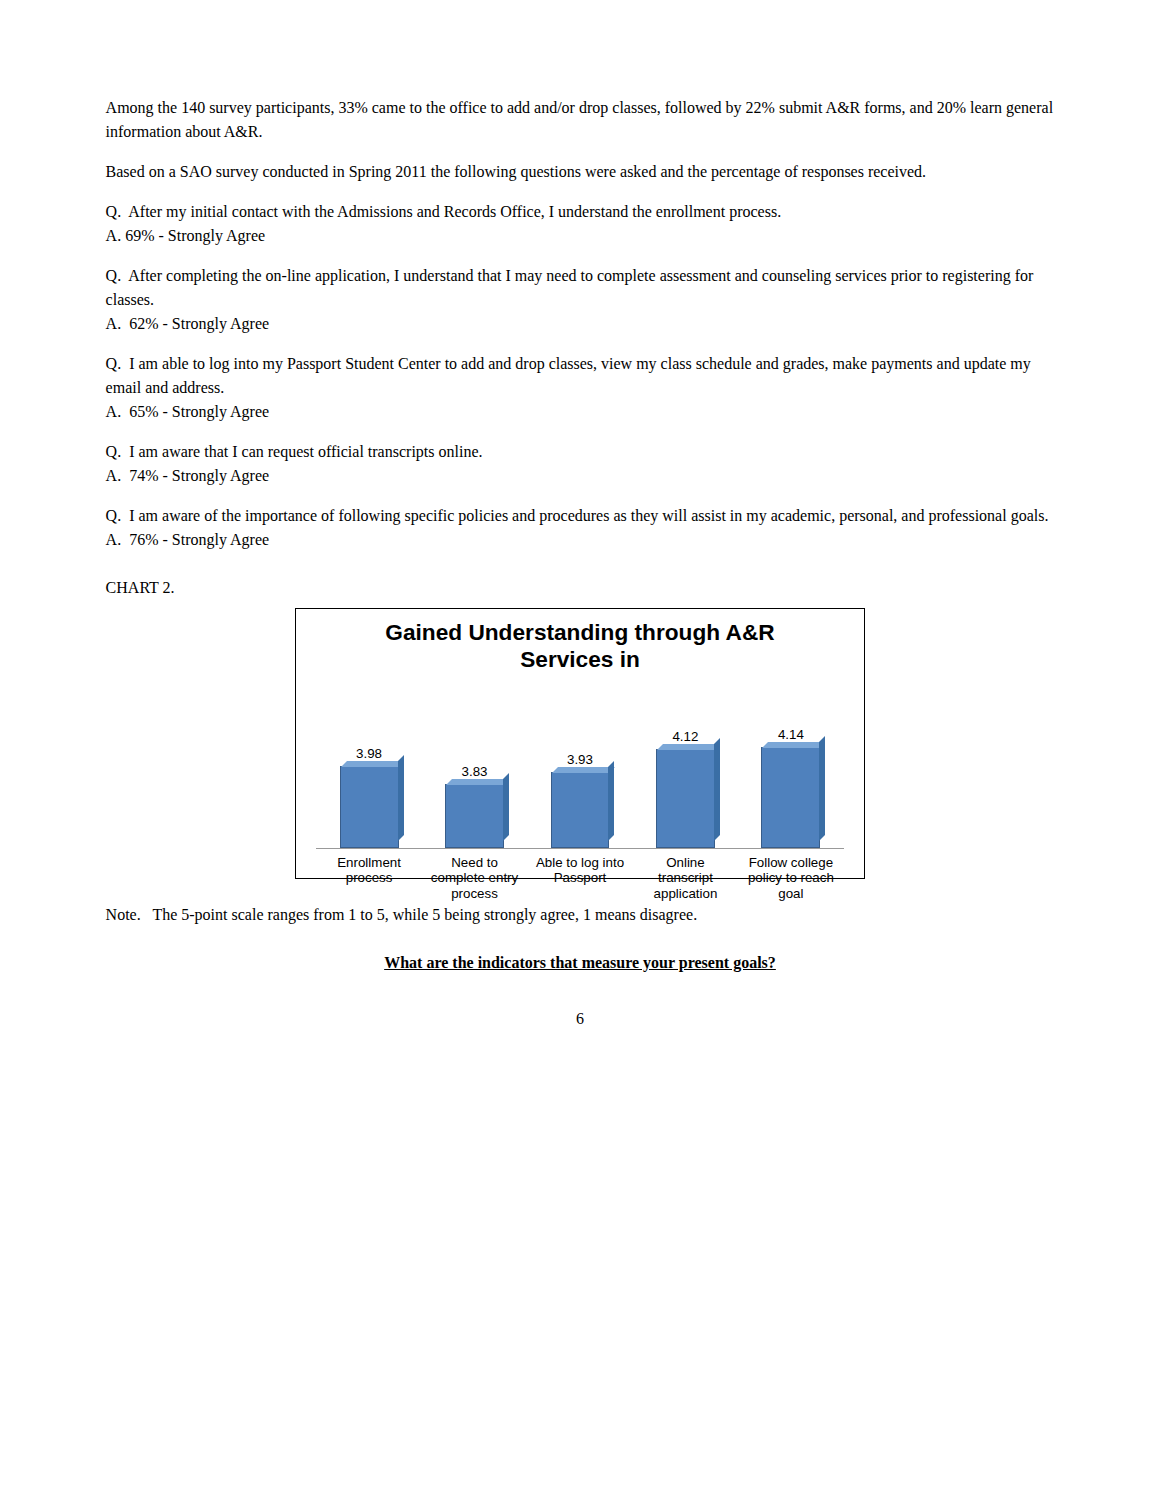Among the 140 survey participants, 33% came to the office to add and/or drop classes, followed by 22% submit A&R forms, and 20% learn general information about A&R.
Based on a SAO survey conducted in Spring 2011 the following questions were asked and the percentage of responses received.
Q. After my initial contact with the Admissions and Records Office, I understand the enrollment process.
A. 69% - Strongly Agree
Q. After completing the on-line application, I understand that I may need to complete assessment and counseling services prior to registering for classes.
A. 62% - Strongly Agree
Q. I am able to log into my Passport Student Center to add and drop classes, view my class schedule and grades, make payments and update my email and address.
A. 65% - Strongly Agree
Q. I am aware that I can request official transcripts online.
A. 74% - Strongly Agree
Q. I am aware of the importance of following specific policies and procedures as they will assist in my academic, personal, and professional goals.
A. 76% - Strongly Agree
CHART 2.
Gained Understanding through A&R
Services in
3.98
3.83
3.93
4.12
4.14
Enrollment process
Need to complete entry process
Able to log into Passport
Online transcript application
Follow college policy to reach goal
Note. The 5-point scale ranges from 1 to 5, while 5 being strongly agree, 1 means disagree.
What are the indicators that measure your present goals?
6